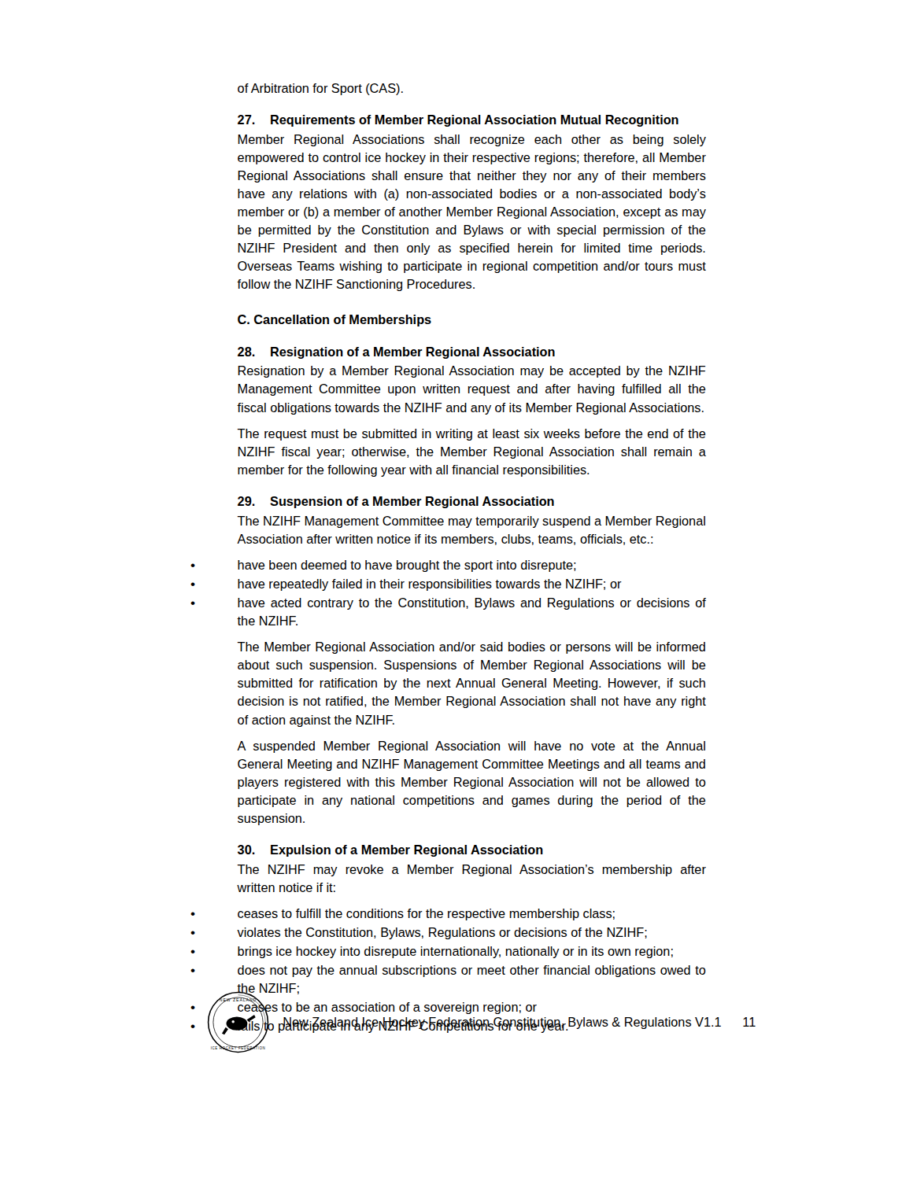of Arbitration for Sport (CAS).
27. Requirements of Member Regional Association Mutual Recognition
Member Regional Associations shall recognize each other as being solely empowered to control ice hockey in their respective regions; therefore, all Member Regional Associations shall ensure that neither they nor any of their members have any relations with (a) non-associated bodies or a non-associated body’s member or (b) a member of another Member Regional Association, except as may be permitted by the Constitution and Bylaws or with special permission of the NZIHF President and then only as specified herein for limited time periods. Overseas Teams wishing to participate in regional competition and/or tours must follow the NZIHF Sanctioning Procedures.
C. Cancellation of Memberships
28. Resignation of a Member Regional Association
Resignation by a Member Regional Association may be accepted by the NZIHF Management Committee upon written request and after having fulfilled all the fiscal obligations towards the NZIHF and any of its Member Regional Associations.
The request must be submitted in writing at least six weeks before the end of the NZIHF fiscal year; otherwise, the Member Regional Association shall remain a member for the following year with all financial responsibilities.
29. Suspension of a Member Regional Association
The NZIHF Management Committee may temporarily suspend a Member Regional Association after written notice if its members, clubs, teams, officials, etc.:
have been deemed to have brought the sport into disrepute;
have repeatedly failed in their responsibilities towards the NZIHF; or
have acted contrary to the Constitution, Bylaws and Regulations or decisions of the NZIHF.
The Member Regional Association and/or said bodies or persons will be informed about such suspension. Suspensions of Member Regional Associations will be submitted for ratification by the next Annual General Meeting. However, if such decision is not ratified, the Member Regional Association shall not have any right of action against the NZIHF.
A suspended Member Regional Association will have no vote at the Annual General Meeting and NZIHF Management Committee Meetings and all teams and players registered with this Member Regional Association will not be allowed to participate in any national competitions and games during the period of the suspension.
30. Expulsion of a Member Regional Association
The NZIHF may revoke a Member Regional Association’s membership after written notice if it:
ceases to fulfill the conditions for the respective membership class;
violates the Constitution, Bylaws, Regulations or decisions of the NZIHF;
brings ice hockey into disrepute internationally, nationally or in its own region;
does not pay the annual subscriptions or meet other financial obligations owed to the NZIHF;
ceases to be an association of a sovereign region; or
fails to participate in any NZIHF Competitions for one year.
NEW ZEALAND ICE HOCKEY FEDERATION
New Zealand Ice Hockey Federation Constitution, Bylaws & Regulations V1.111